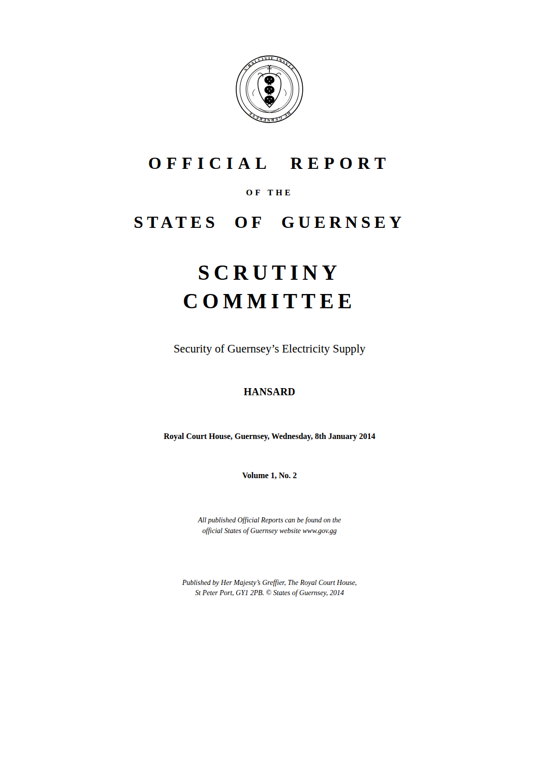S'BALLIVIE INSVLE DE GERNEREYE
OFFICIAL REPORT
OF THE
STATES OF GUERNSEY
SCRUTINY
COMMITTEE
Security of Guernsey’s Electricity Supply
HANSARD
Royal Court House, Guernsey, Wednesday, 8th January 2014
Volume 1, No. 2
All published Official Reports can be found on the
official States of Guernsey website www.gov.gg
Published by Her Majesty’s Greffier, The Royal Court House,
St Peter Port, GY1 2PB. © States of Guernsey, 2014